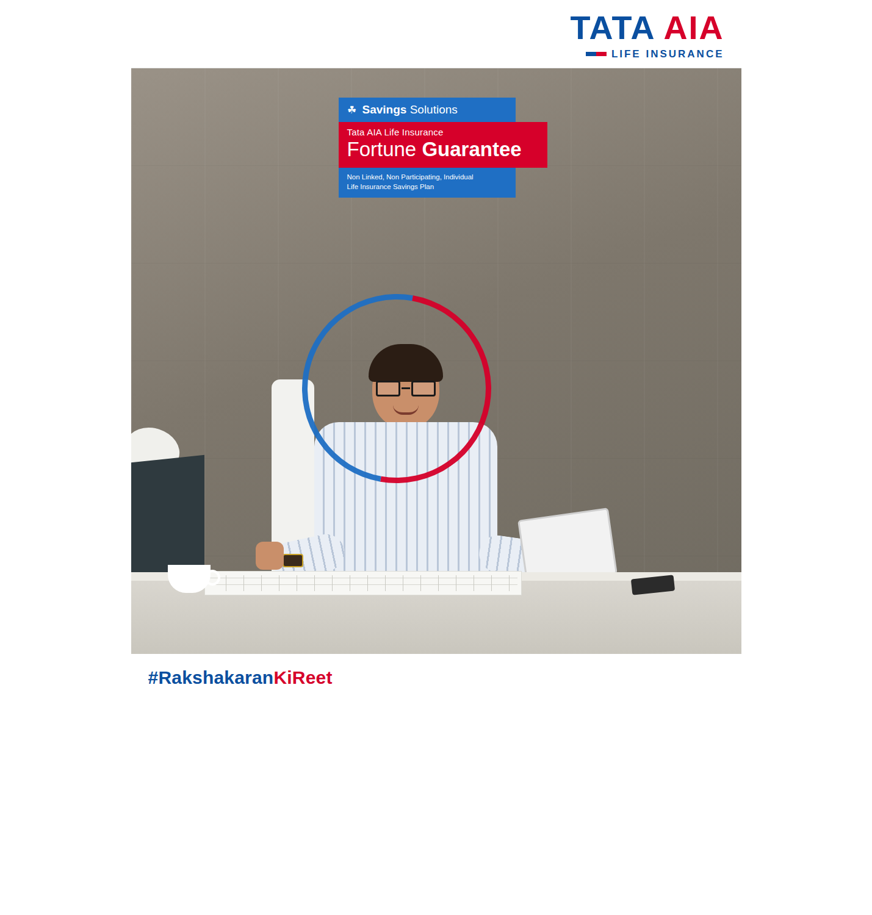TATA AIA
LIFE INSURANCE
☘ Savings Solutions
Tata AIA Life Insurance
Fortune Guarantee
Non Linked, Non Participating, Individual
Life Insurance Savings Plan
#Rakshakaran KiReet